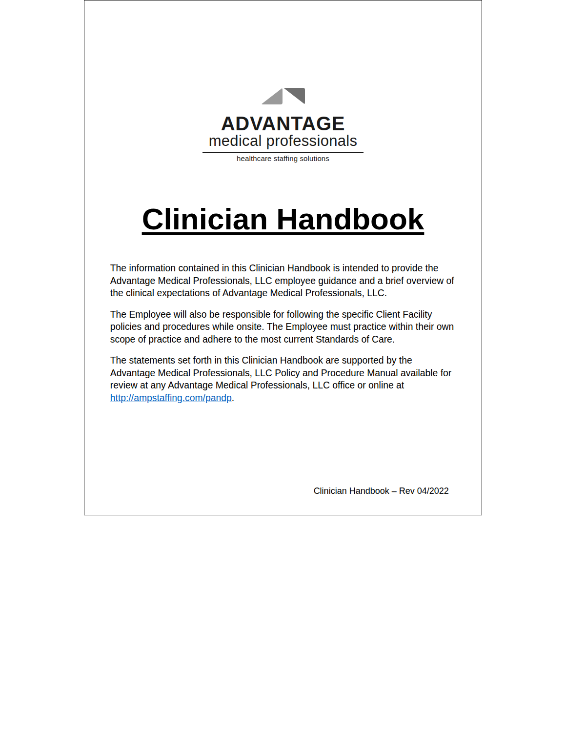ADVANTAGE
medical professionals
healthcare staffing solutions
Clinician Handbook
The information contained in this Clinician Handbook is intended to provide the Advantage Medical Professionals, LLC employee guidance and a brief overview of the clinical expectations of Advantage Medical Professionals, LLC.
The Employee will also be responsible for following the specific Client Facility policies and procedures while onsite. The Employee must practice within their own scope of practice and adhere to the most current Standards of Care.
The statements set forth in this Clinician Handbook are supported by the Advantage Medical Professionals, LLC Policy and Procedure Manual available for review at any Advantage Medical Professionals, LLC office or online at http://ampstaffing.com/pandp.
Clinician Handbook – Rev 04/2022